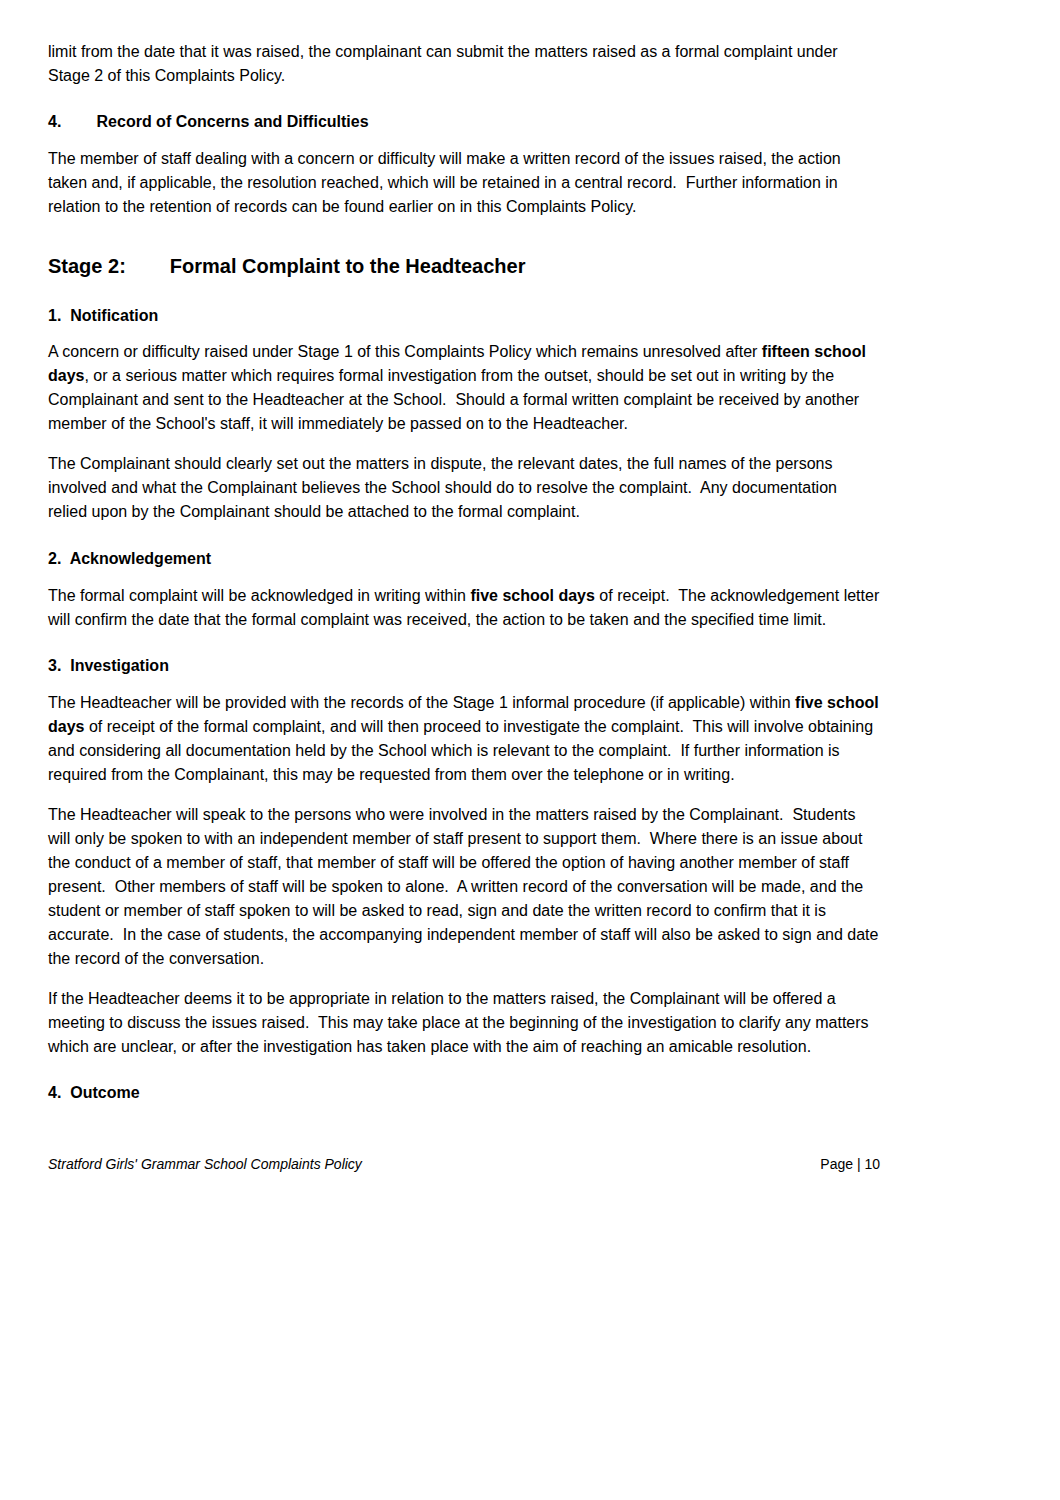limit from the date that it was raised, the complainant can submit the matters raised as a formal complaint under Stage 2 of this Complaints Policy.
4. Record of Concerns and Difficulties
The member of staff dealing with a concern or difficulty will make a written record of the issues raised, the action taken and, if applicable, the resolution reached, which will be retained in a central record. Further information in relation to the retention of records can be found earlier on in this Complaints Policy.
Stage 2: Formal Complaint to the Headteacher
1. Notification
A concern or difficulty raised under Stage 1 of this Complaints Policy which remains unresolved after fifteen school days, or a serious matter which requires formal investigation from the outset, should be set out in writing by the Complainant and sent to the Headteacher at the School. Should a formal written complaint be received by another member of the School's staff, it will immediately be passed on to the Headteacher.
The Complainant should clearly set out the matters in dispute, the relevant dates, the full names of the persons involved and what the Complainant believes the School should do to resolve the complaint. Any documentation relied upon by the Complainant should be attached to the formal complaint.
2. Acknowledgement
The formal complaint will be acknowledged in writing within five school days of receipt. The acknowledgement letter will confirm the date that the formal complaint was received, the action to be taken and the specified time limit.
3. Investigation
The Headteacher will be provided with the records of the Stage 1 informal procedure (if applicable) within five school days of receipt of the formal complaint, and will then proceed to investigate the complaint. This will involve obtaining and considering all documentation held by the School which is relevant to the complaint. If further information is required from the Complainant, this may be requested from them over the telephone or in writing.
The Headteacher will speak to the persons who were involved in the matters raised by the Complainant. Students will only be spoken to with an independent member of staff present to support them. Where there is an issue about the conduct of a member of staff, that member of staff will be offered the option of having another member of staff present. Other members of staff will be spoken to alone. A written record of the conversation will be made, and the student or member of staff spoken to will be asked to read, sign and date the written record to confirm that it is accurate. In the case of students, the accompanying independent member of staff will also be asked to sign and date the record of the conversation.
If the Headteacher deems it to be appropriate in relation to the matters raised, the Complainant will be offered a meeting to discuss the issues raised. This may take place at the beginning of the investigation to clarify any matters which are unclear, or after the investigation has taken place with the aim of reaching an amicable resolution.
4. Outcome
Stratford Girls' Grammar School Complaints Policy Page | 10